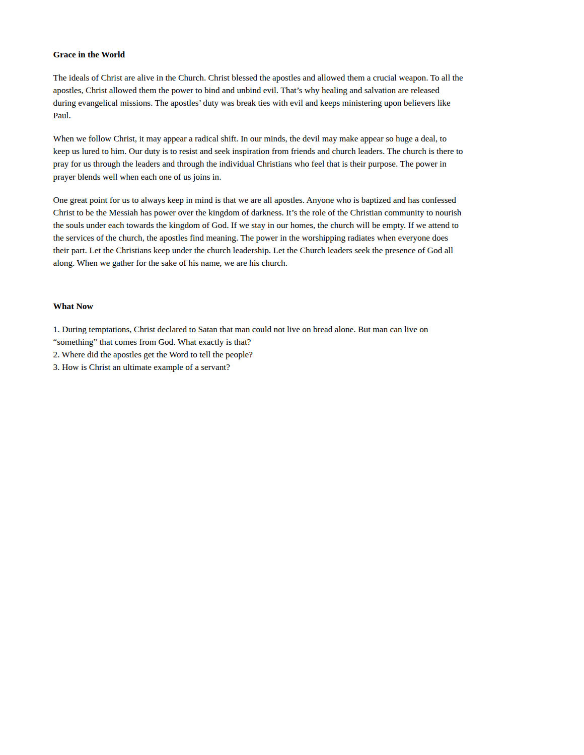Grace in the World
The ideals of Christ are alive in the Church. Christ blessed the apostles and allowed them a crucial weapon. To all the apostles, Christ allowed them the power to bind and unbind evil. That’s why healing and salvation are released during evangelical missions. The apostles’ duty was break ties with evil and keeps ministering upon believers like Paul.
When we follow Christ, it may appear a radical shift. In our minds, the devil may make appear so huge a deal, to keep us lured to him. Our duty is to resist and seek inspiration from friends and church leaders. The church is there to pray for us through the leaders and through the individual Christians who feel that is their purpose. The power in prayer blends well when each one of us joins in.
One great point for us to always keep in mind is that we are all apostles. Anyone who is baptized and has confessed Christ to be the Messiah has power over the kingdom of darkness. It’s the role of the Christian community to nourish the souls under each towards the kingdom of God. If we stay in our homes, the church will be empty. If we attend to the services of the church, the apostles find meaning. The power in the worshipping radiates when everyone does their part. Let the Christians keep under the church leadership. Let the Church leaders seek the presence of God all along. When we gather for the sake of his name, we are his church.
What Now
1. During temptations, Christ declared to Satan that man could not live on bread alone. But man can live on “something” that comes from God. What exactly is that?
2. Where did the apostles get the Word to tell the people?
3. How is Christ an ultimate example of a servant?